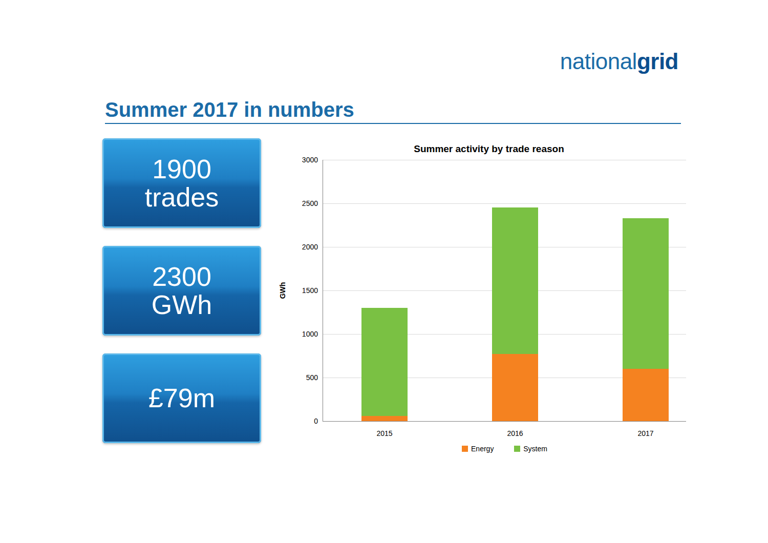nationalgrid
Summer 2017 in numbers
1900
trades
2300
GWh
£79m
Summer activity by trade reason
GWh
3000
2500
2000
1500
1000
500
0
2015
2016
2017
Energy System